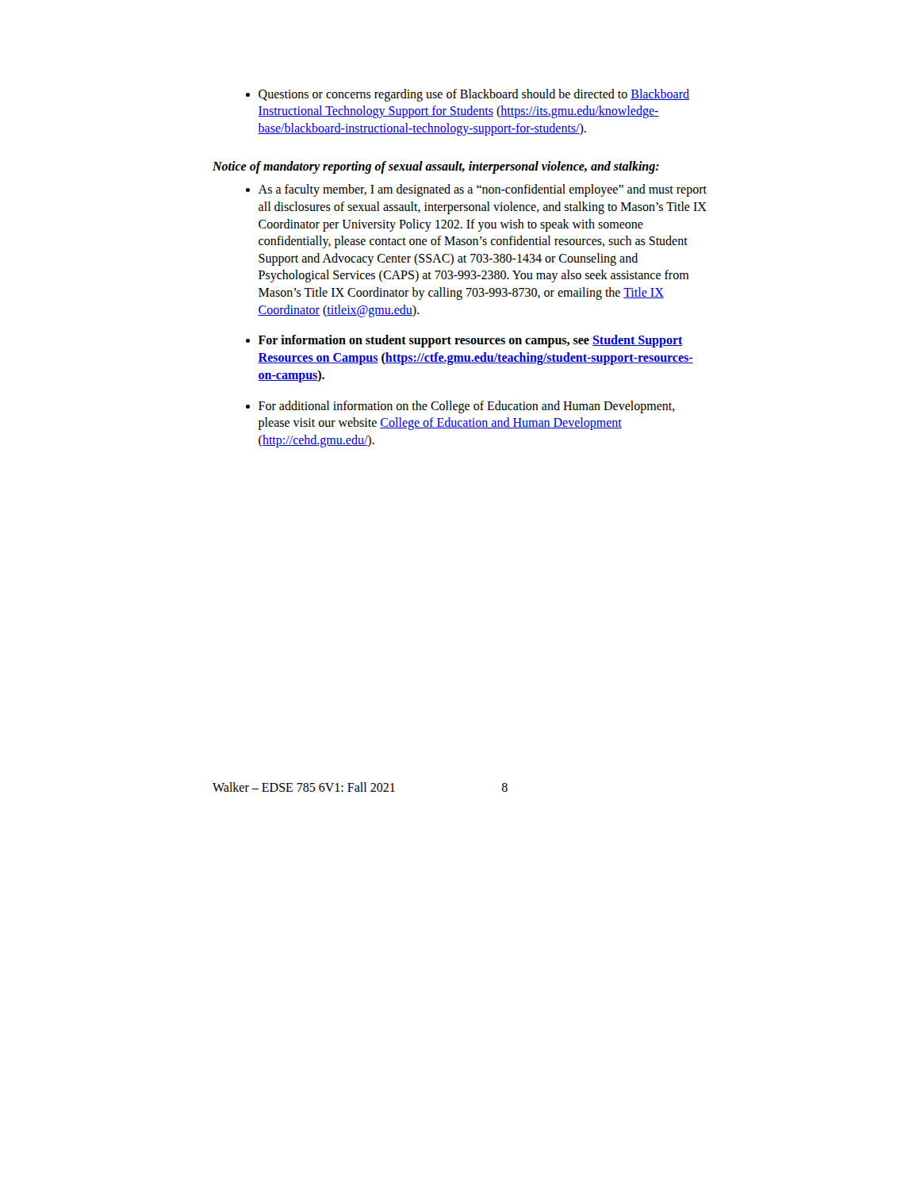Questions or concerns regarding use of Blackboard should be directed to Blackboard Instructional Technology Support for Students (https://its.gmu.edu/knowledge-base/blackboard-instructional-technology-support-for-students/).
Notice of mandatory reporting of sexual assault, interpersonal violence, and stalking:
As a faculty member, I am designated as a “non-confidential employee” and must report all disclosures of sexual assault, interpersonal violence, and stalking to Mason’s Title IX Coordinator per University Policy 1202. If you wish to speak with someone confidentially, please contact one of Mason’s confidential resources, such as Student Support and Advocacy Center (SSAC) at 703-380-1434 or Counseling and Psychological Services (CAPS) at 703-993-2380. You may also seek assistance from Mason’s Title IX Coordinator by calling 703-993-8730, or emailing the Title IX Coordinator (titleix@gmu.edu).
For information on student support resources on campus, see Student Support Resources on Campus (https://ctfe.gmu.edu/teaching/student-support-resources-on-campus).
For additional information on the College of Education and Human Development, please visit our website College of Education and Human Development (http://cehd.gmu.edu/).
Walker – EDSE 785 6V1: Fall 2021 8